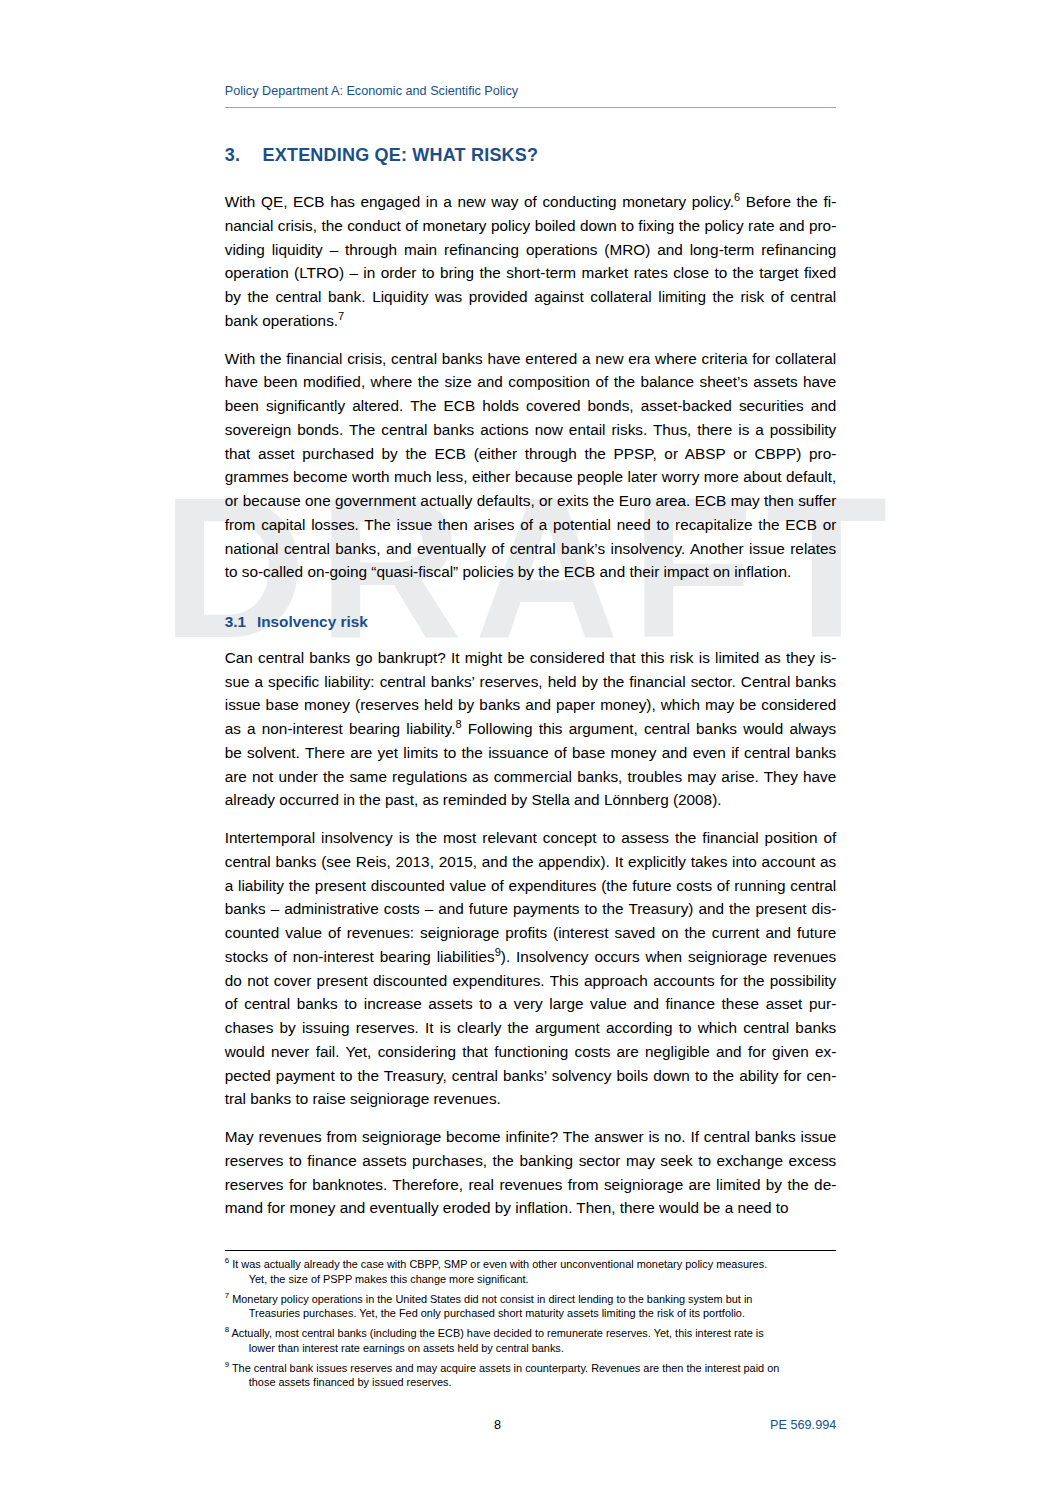DRAFT
Policy Department A: Economic and Scientific Policy
3. EXTENDING QE: WHAT RISKS?
With QE, ECB has engaged in a new way of conducting monetary policy.6 Before the financial crisis, the conduct of monetary policy boiled down to fixing the policy rate and providing liquidity – through main refinancing operations (MRO) and long-term refinancing operation (LTRO) – in order to bring the short-term market rates close to the target fixed by the central bank. Liquidity was provided against collateral limiting the risk of central bank operations.7
With the financial crisis, central banks have entered a new era where criteria for collateral have been modified, where the size and composition of the balance sheet’s assets have been significantly altered. The ECB holds covered bonds, asset-backed securities and sovereign bonds. The central banks actions now entail risks. Thus, there is a possibility that asset purchased by the ECB (either through the PPSP, or ABSP or CBPP) programmes become worth much less, either because people later worry more about default, or because one government actually defaults, or exits the Euro area. ECB may then suffer from capital losses. The issue then arises of a potential need to recapitalize the ECB or national central banks, and eventually of central bank’s insolvency. Another issue relates to so-called on-going “quasi-fiscal” policies by the ECB and their impact on inflation.
3.1 Insolvency risk
Can central banks go bankrupt? It might be considered that this risk is limited as they issue a specific liability: central banks’ reserves, held by the financial sector. Central banks issue base money (reserves held by banks and paper money), which may be considered as a non-interest bearing liability.8 Following this argument, central banks would always be solvent. There are yet limits to the issuance of base money and even if central banks are not under the same regulations as commercial banks, troubles may arise. They have already occurred in the past, as reminded by Stella and Lönnberg (2008).
Intertemporal insolvency is the most relevant concept to assess the financial position of central banks (see Reis, 2013, 2015, and the appendix). It explicitly takes into account as a liability the present discounted value of expenditures (the future costs of running central banks – administrative costs – and future payments to the Treasury) and the present discounted value of revenues: seigniorage profits (interest saved on the current and future stocks of non-interest bearing liabilities9). Insolvency occurs when seigniorage revenues do not cover present discounted expenditures. This approach accounts for the possibility of central banks to increase assets to a very large value and finance these asset purchases by issuing reserves. It is clearly the argument according to which central banks would never fail. Yet, considering that functioning costs are negligible and for given expected payment to the Treasury, central banks’ solvency boils down to the ability for central banks to raise seigniorage revenues.
May revenues from seigniorage become infinite? The answer is no. If central banks issue reserves to finance assets purchases, the banking sector may seek to exchange excess reserves for banknotes. Therefore, real revenues from seigniorage are limited by the demand for money and eventually eroded by inflation. Then, there would be a need to
6 It was actually already the case with CBPP, SMP or even with other unconventional monetary policy measures.Yet, the size of PSPP makes this change more significant.
7 Monetary policy operations in the United States did not consist in direct lending to the banking system but inTreasuries purchases. Yet, the Fed only purchased short maturity assets limiting the risk of its portfolio.
8 Actually, most central banks (including the ECB) have decided to remunerate reserves. Yet, this interest rate islower than interest rate earnings on assets held by central banks.
9 The central bank issues reserves and may acquire assets in counterparty. Revenues are then the interest paid onthose assets financed by issued reserves.
8 PE 569.994